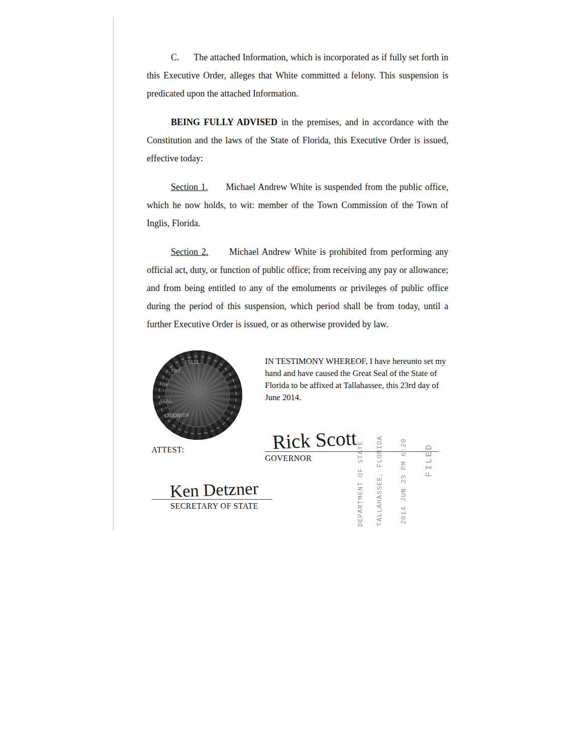C. The attached Information, which is incorporated as if fully set forth in this Executive Order, alleges that White committed a felony. This suspension is predicated upon the attached Information.
BEING FULLY ADVISED in the premises, and in accordance with the Constitution and the laws of the State of Florida, this Executive Order is issued, effective today:
Section 1. Michael Andrew White is suspended from the public office, which he now holds, to wit: member of the Town Commission of the Town of Inglis, Florida.
Section 2. Michael Andrew White is prohibited from performing any official act, duty, or function of public office; from receiving any pay or allowance; and from being entitled to any of the emoluments or privileges of public office during the period of this suspension, which period shall be from today, until a further Executive Order is issued, or as otherwise provided by law.
GREAT SEAL OF THE STATE FLORIDA
ATTEST:
Ken Detzner
SECRETARY OF STATE
IN TESTIMONY WHEREOF, I have hereunto set my hand and have caused the Great Seal of the State of Florida to be affixed at Tallahassee, this 23rd day of June 2014.
Rick Scott
GOVERNOR
DEPARTMENT OF STATE TALLAHASSEE, FLORIDA 2014 JUN 23 PM 6:20 FILED